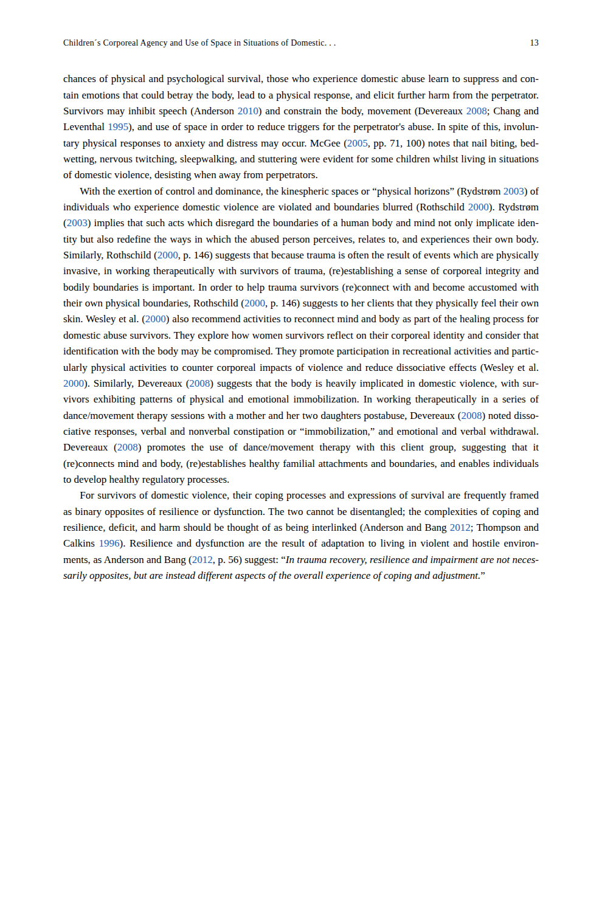Children´s Corporeal Agency and Use of Space in Situations of Domestic. . . 13
chances of physical and psychological survival, those who experience domestic abuse learn to suppress and contain emotions that could betray the body, lead to a physical response, and elicit further harm from the perpetrator. Survivors may inhibit speech (Anderson 2010) and constrain the body, movement (Devereaux 2008; Chang and Leventhal 1995), and use of space in order to reduce triggers for the perpetrator's abuse. In spite of this, involuntary physical responses to anxiety and distress may occur. McGee (2005, pp. 71, 100) notes that nail biting, bedwetting, nervous twitching, sleepwalking, and stuttering were evident for some children whilst living in situations of domestic violence, desisting when away from perpetrators.
With the exertion of control and dominance, the kinespheric spaces or “physical horizons” (Rydstrøm 2003) of individuals who experience domestic violence are violated and boundaries blurred (Rothschild 2000). Rydstrøm (2003) implies that such acts which disregard the boundaries of a human body and mind not only implicate identity but also redefine the ways in which the abused person perceives, relates to, and experiences their own body. Similarly, Rothschild (2000, p. 146) suggests that because trauma is often the result of events which are physically invasive, in working therapeutically with survivors of trauma, (re)establishing a sense of corporeal integrity and bodily boundaries is important. In order to help trauma survivors (re)connect with and become accustomed with their own physical boundaries, Rothschild (2000, p. 146) suggests to her clients that they physically feel their own skin. Wesley et al. (2000) also recommend activities to reconnect mind and body as part of the healing process for domestic abuse survivors. They explore how women survivors reflect on their corporeal identity and consider that identification with the body may be compromised. They promote participation in recreational activities and particularly physical activities to counter corporeal impacts of violence and reduce dissociative effects (Wesley et al. 2000). Similarly, Devereaux (2008) suggests that the body is heavily implicated in domestic violence, with survivors exhibiting patterns of physical and emotional immobilization. In working therapeutically in a series of dance/movement therapy sessions with a mother and her two daughters postabuse, Devereaux (2008) noted dissociative responses, verbal and nonverbal constipation or “immobilization,” and emotional and verbal withdrawal. Devereaux (2008) promotes the use of dance/movement therapy with this client group, suggesting that it (re)connects mind and body, (re)establishes healthy familial attachments and boundaries, and enables individuals to develop healthy regulatory processes.
For survivors of domestic violence, their coping processes and expressions of survival are frequently framed as binary opposites of resilience or dysfunction. The two cannot be disentangled; the complexities of coping and resilience, deficit, and harm should be thought of as being interlinked (Anderson and Bang 2012; Thompson and Calkins 1996). Resilience and dysfunction are the result of adaptation to living in violent and hostile environments, as Anderson and Bang (2012, p. 56) suggest: “In trauma recovery, resilience and impairment are not necessarily opposites, but are instead different aspects of the overall experience of coping and adjustment.”